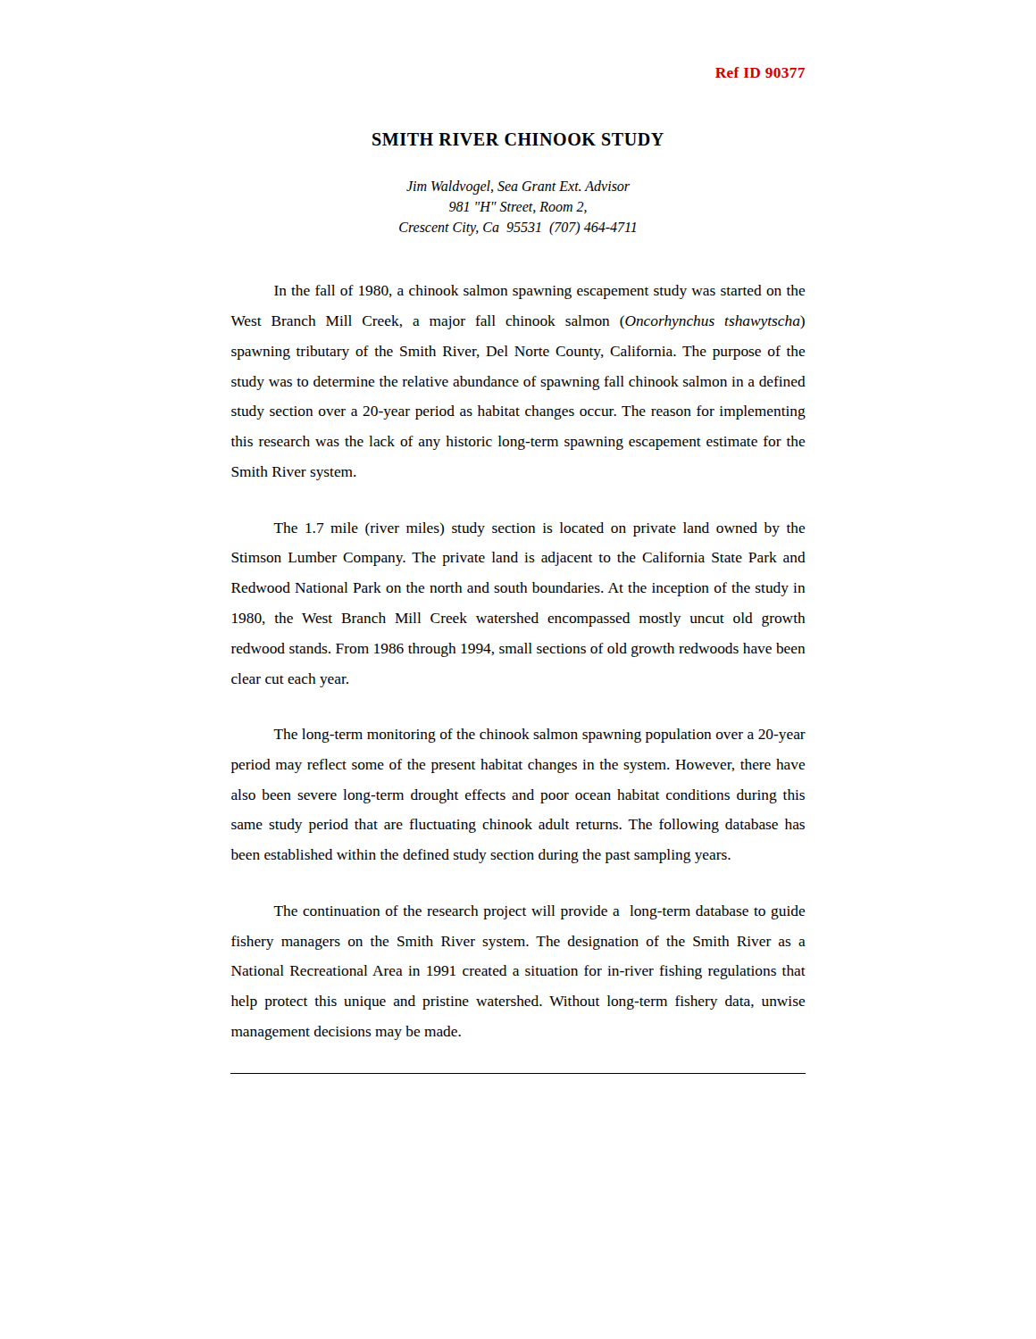Ref ID 90377
SMITH RIVER CHINOOK STUDY
Jim Waldvogel, Sea Grant Ext. Advisor
981 "H" Street, Room 2,
Crescent City, Ca 95531 (707) 464-4711
In the fall of 1980, a chinook salmon spawning escapement study was started on the West Branch Mill Creek, a major fall chinook salmon (Oncorhynchus tshawytscha) spawning tributary of the Smith River, Del Norte County, California. The purpose of the study was to determine the relative abundance of spawning fall chinook salmon in a defined study section over a 20-year period as habitat changes occur. The reason for implementing this research was the lack of any historic long-term spawning escapement estimate for the Smith River system.
The 1.7 mile (river miles) study section is located on private land owned by the Stimson Lumber Company. The private land is adjacent to the California State Park and Redwood National Park on the north and south boundaries. At the inception of the study in 1980, the West Branch Mill Creek watershed encompassed mostly uncut old growth redwood stands. From 1986 through 1994, small sections of old growth redwoods have been clear cut each year.
The long-term monitoring of the chinook salmon spawning population over a 20-year period may reflect some of the present habitat changes in the system. However, there have also been severe long-term drought effects and poor ocean habitat conditions during this same study period that are fluctuating chinook adult returns. The following database has been established within the defined study section during the past sampling years.
The continuation of the research project will provide a long-term database to guide fishery managers on the Smith River system. The designation of the Smith River as a National Recreational Area in 1991 created a situation for in-river fishing regulations that help protect this unique and pristine watershed. Without long-term fishery data, unwise management decisions may be made.